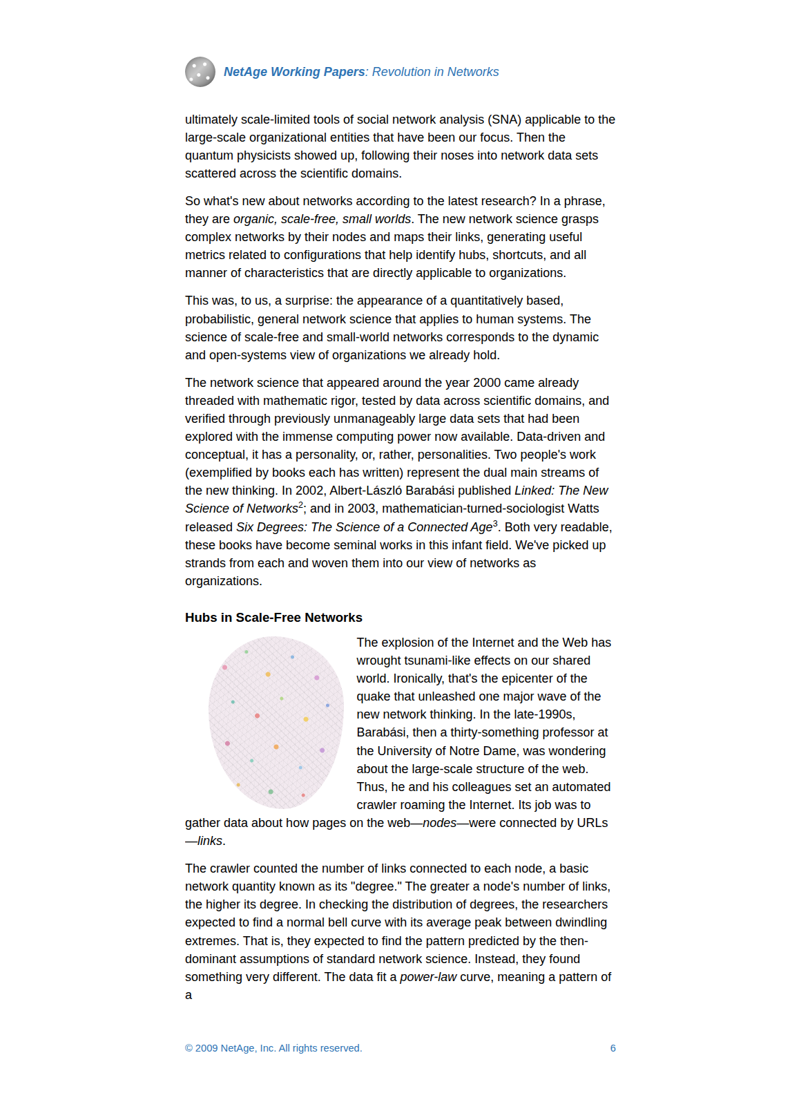NetAge Working Papers: Revolution in Networks
ultimately scale-limited tools of social network analysis (SNA) applicable to the large-scale organizational entities that have been our focus. Then the quantum physicists showed up, following their noses into network data sets scattered across the scientific domains.
So what's new about networks according to the latest research? In a phrase, they are organic, scale-free, small worlds. The new network science grasps complex networks by their nodes and maps their links, generating useful metrics related to configurations that help identify hubs, shortcuts, and all manner of characteristics that are directly applicable to organizations.
This was, to us, a surprise: the appearance of a quantitatively based, probabilistic, general network science that applies to human systems. The science of scale-free and small-world networks corresponds to the dynamic and open-systems view of organizations we already hold.
The network science that appeared around the year 2000 came already threaded with mathematic rigor, tested by data across scientific domains, and verified through previously unmanageably large data sets that had been explored with the immense computing power now available. Data-driven and conceptual, it has a personality, or, rather, personalities. Two people's work (exemplified by books each has written) represent the dual main streams of the new thinking. In 2002, Albert-László Barabási published Linked: The New Science of Networks2; and in 2003, mathematician-turned-sociologist Watts released Six Degrees: The Science of a Connected Age3. Both very readable, these books have become seminal works in this infant field. We've picked up strands from each and woven them into our view of networks as organizations.
Hubs in Scale-Free Networks
The explosion of the Internet and the Web has wrought tsunami-like effects on our shared world. Ironically, that's the epicenter of the quake that unleashed one major wave of the new network thinking. In the late-1990s, Barabási, then a thirty-something professor at the University of Notre Dame, was wondering about the large-scale structure of the web. Thus, he and his colleagues set an automated crawler roaming the Internet. Its job was to gather data about how pages on the web—nodes—were connected by URLs—links.
The crawler counted the number of links connected to each node, a basic network quantity known as its "degree." The greater a node's number of links, the higher its degree. In checking the distribution of degrees, the researchers expected to find a normal bell curve with its average peak between dwindling extremes. That is, they expected to find the pattern predicted by the then-dominant assumptions of standard network science. Instead, they found something very different. The data fit a power-law curve, meaning a pattern of a
© 2009 NetAge, Inc. All rights reserved.
6